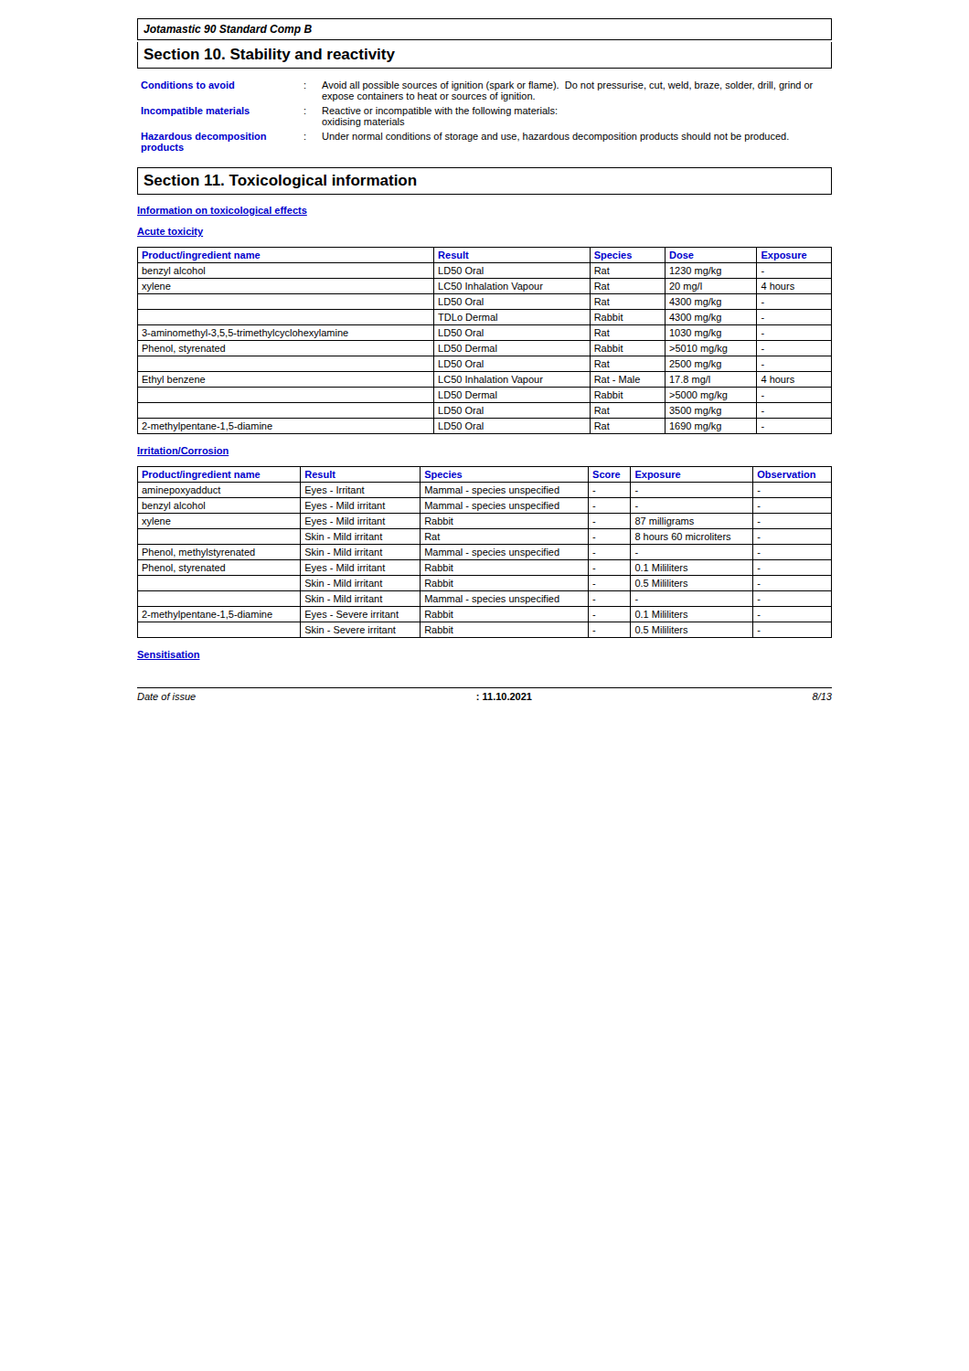Jotamastic 90 Standard Comp B
Section 10. Stability and reactivity
| Conditions to avoid | : | Avoid all possible sources of ignition (spark or flame). Do not pressurise, cut, weld, braze, solder, drill, grind or expose containers to heat or sources of ignition. |
| Incompatible materials | : | Reactive or incompatible with the following materials: oxidising materials |
| Hazardous decomposition products | : | Under normal conditions of storage and use, hazardous decomposition products should not be produced. |
Section 11. Toxicological information
Information on toxicological effects
Acute toxicity
| Product/ingredient name | Result | Species | Dose | Exposure |
| --- | --- | --- | --- | --- |
| benzyl alcohol | LD50 Oral | Rat | 1230 mg/kg | - |
| xylene | LC50 Inhalation Vapour | Rat | 20 mg/l | 4 hours |
| | LD50 Oral | Rat | 4300 mg/kg | - |
| | TDLo Dermal | Rabbit | 4300 mg/kg | - |
| 3-aminomethyl-3,5,5-trimethylcyclohexylamine | LD50 Oral | Rat | 1030 mg/kg | - |
| Phenol, styrenated | LD50 Dermal | Rabbit | >5010 mg/kg | - |
| | LD50 Oral | Rat | 2500 mg/kg | - |
| Ethyl benzene | LC50 Inhalation Vapour | Rat - Male | 17.8 mg/l | 4 hours |
| | LD50 Dermal | Rabbit | >5000 mg/kg | - |
| | LD50 Oral | Rat | 3500 mg/kg | - |
| 2-methylpentane-1,5-diamine | LD50 Oral | Rat | 1690 mg/kg | - |
Irritation/Corrosion
| Product/ingredient name | Result | Species | Score | Exposure | Observation |
| --- | --- | --- | --- | --- | --- |
| aminepoxyadduct | Eyes - Irritant | Mammal - species unspecified | - | - | - |
| benzyl alcohol | Eyes - Mild irritant | Mammal - species unspecified | - | - | - |
| xylene | Eyes - Mild irritant | Rabbit | - | 87 milligrams | - |
| | Skin - Mild irritant | Rat | - | 8 hours 60 microliters | - |
| Phenol, methylstyrenated | Skin - Mild irritant | Mammal - species unspecified | - | - | - |
| Phenol, styrenated | Eyes - Mild irritant | Rabbit | - | 0.1 Mililiters | - |
| | Skin - Mild irritant | Rabbit | - | 0.5 Mililiters | - |
| | Skin - Mild irritant | Mammal - species unspecified | - | - | - |
| 2-methylpentane-1,5-diamine | Eyes - Severe irritant | Rabbit | - | 0.1 Mililiters | - |
| | Skin - Severe irritant | Rabbit | - | 0.5 Mililiters | - |
Sensitisation
Date of issue
: 11.10.2021
8/13